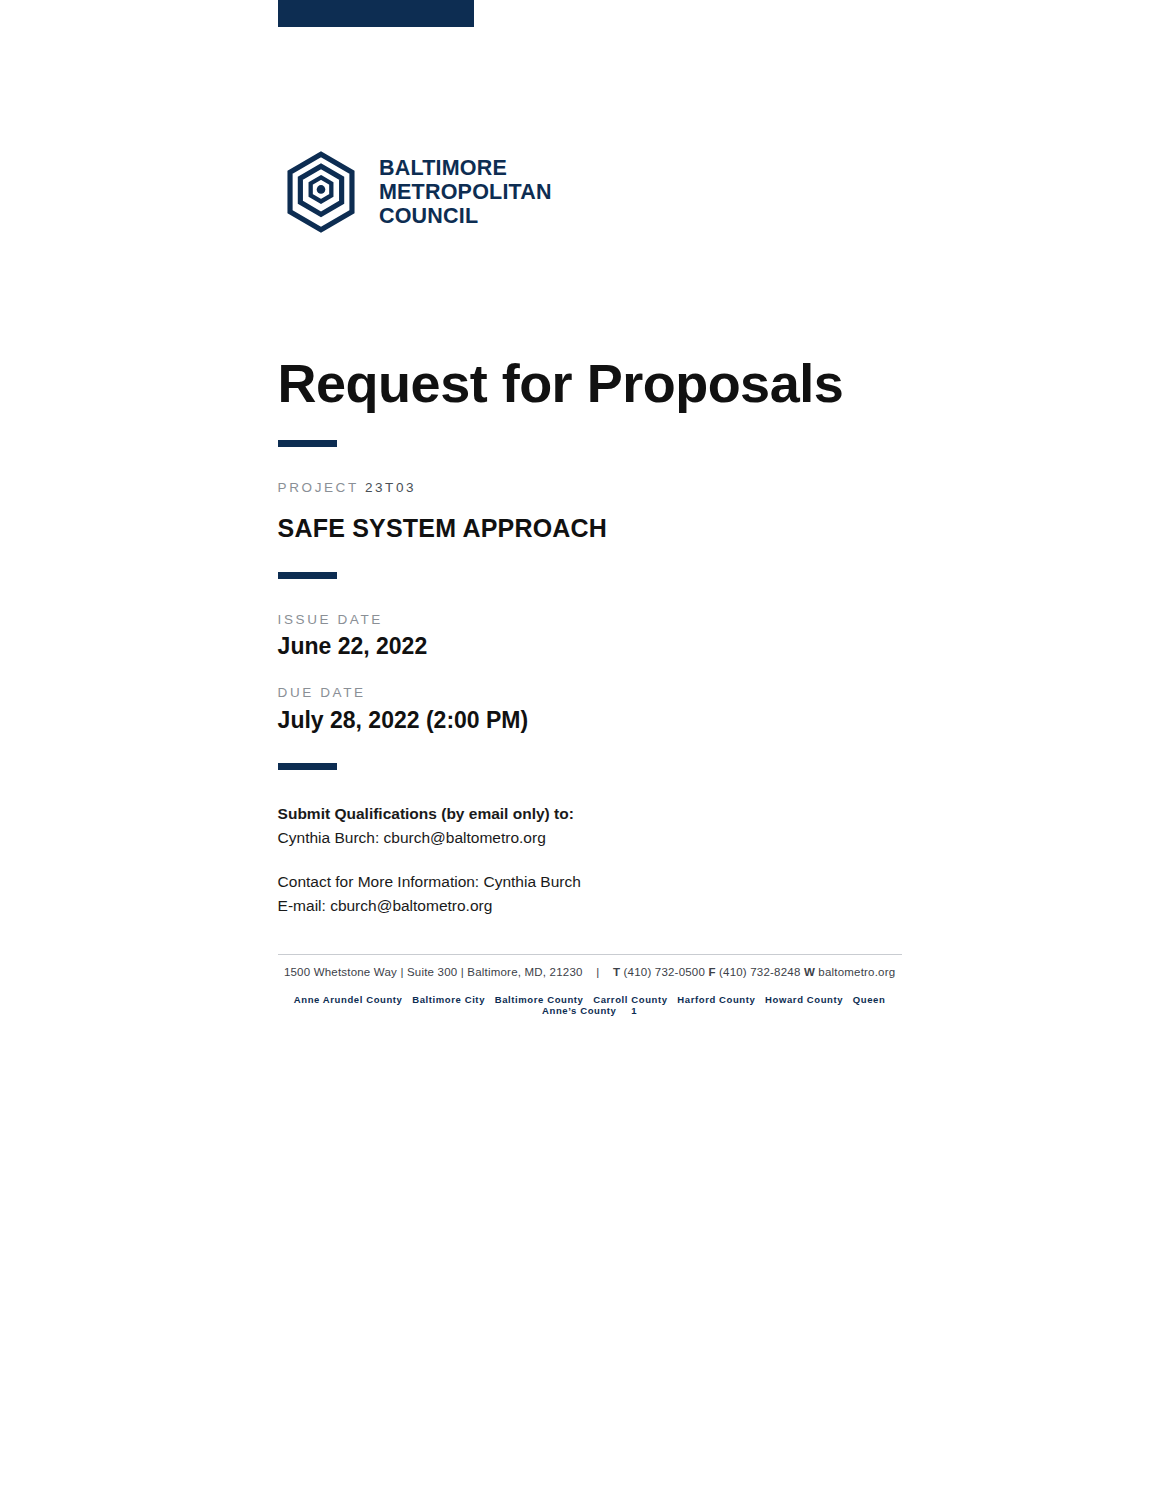Baltimore
Metropolitan
Council
Request for Proposals
Project 23T03
Safe System Approach
Issue Date
June 22, 2022
Due Date
July 28, 2022 (2:00 PM)
Submit Qualifications (by email only) to:
Cynthia Burch: cburch@baltometro.org
Contact for More Information: Cynthia Burch
E-mail: cburch@baltometro.org
1500 Whetstone Way | Suite 300 | Baltimore, MD, 21230 | T (410) 732-0500 F (410) 732-8248 W baltometro.org
Anne Arundel County Baltimore City Baltimore County Carroll County Harford County Howard County Queen Anne’s County 1